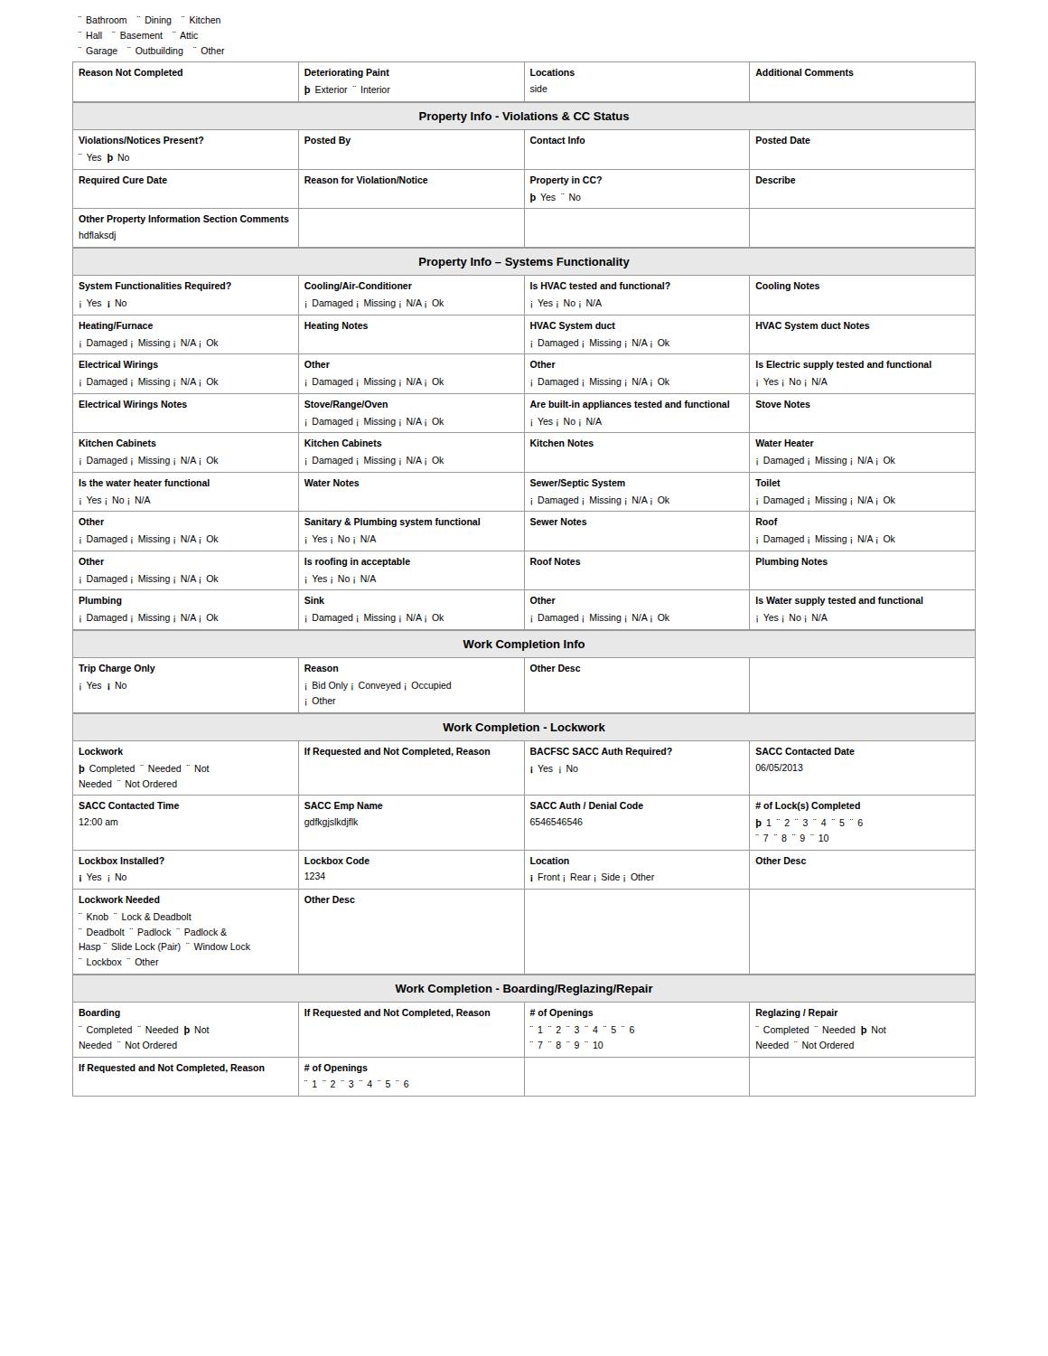| ¨ Bathroom ¨ Dining ¨ Kitchen ¨ Hall ¨ Basement ¨ Attic ¨ Garage ¨ Outbuilding ¨ Other | | | |
| Reason Not Completed | Deteriorating Paint þ Exterior ¨ Interior | Locations side | Additional Comments |
| Property Info - Violations & CC Status |
| Violations/Notices Present? ¨ Yes þ No | Posted By | Contact Info | Posted Date |
| Required Cure Date | Reason for Violation/Notice | Property in CC? þ Yes ¨ No | Describe |
| Other Property Information Section Comments hdflaksdj | | | |
| Property Info – Systems Functionality |
| System Functionalities Required? ¡ Yes ¡ No | Cooling/Air-Conditioner ¡ Damaged ¡ Missing ¡ N/A ¡ Ok | Is HVAC tested and functional? ¡ Yes ¡ No ¡ N/A | Cooling Notes |
| Heating/Furnace ¡ Damaged ¡ Missing ¡ N/A ¡ Ok | Heating Notes | HVAC System duct ¡ Damaged ¡ Missing ¡ N/A ¡ Ok | HVAC System duct Notes |
| Electrical Wirings ¡ Damaged ¡ Missing ¡ N/A ¡ Ok | Other ¡ Damaged ¡ Missing ¡ N/A ¡ Ok | Other ¡ Damaged ¡ Missing ¡ N/A ¡ Ok | Is Electric supply tested and functional ¡ Yes ¡ No ¡ N/A |
| Electrical Wirings Notes | Stove/Range/Oven ¡ Damaged ¡ Missing ¡ N/A ¡ Ok | Are built-in appliances tested and functional ¡ Yes ¡ No ¡ N/A | Stove Notes |
| Kitchen Cabinets ¡ Damaged ¡ Missing ¡ N/A ¡ Ok | Kitchen Cabinets ¡ Damaged ¡ Missing ¡ N/A ¡ Ok | Kitchen Notes | Water Heater ¡ Damaged ¡ Missing ¡ N/A ¡ Ok |
| Is the water heater functional ¡ Yes ¡ No ¡ N/A | Water Notes | Sewer/Septic System ¡ Damaged ¡ Missing ¡ N/A ¡ Ok | Toilet ¡ Damaged ¡ Missing ¡ N/A ¡ Ok |
| Other ¡ Damaged ¡ Missing ¡ N/A ¡ Ok | Sanitary & Plumbing system functional ¡ Yes ¡ No ¡ N/A | Sewer Notes | Roof ¡ Damaged ¡ Missing ¡ N/A ¡ Ok |
| Other ¡ Damaged ¡ Missing ¡ N/A ¡ Ok | Is roofing in acceptable ¡ Yes ¡ No ¡ N/A | Roof Notes | Plumbing Notes |
| Plumbing ¡ Damaged ¡ Missing ¡ N/A ¡ Ok | Sink ¡ Damaged ¡ Missing ¡ N/A ¡ Ok | Other ¡ Damaged ¡ Missing ¡ N/A ¡ Ok | Is Water supply tested and functional ¡ Yes ¡ No ¡ N/A |
| Work Completion Info |
| Trip Charge Only ¡ Yes ¡ No | Reason ¡ Bid Only ¡ Conveyed ¡ Occupied ¡ Other | Other Desc | |
| Work Completion - Lockwork |
| Lockwork þ Completed ¨ Needed ¨ Not Needed ¨ Not Ordered | If Requested and Not Completed, Reason | BACFSC SACC Auth Required? ¡ Yes ¡ No | SACC Contacted Date 06/05/2013 |
| SACC Contacted Time 12:00 am | SACC Emp Name gdfkgjslkdjflk | SACC Auth / Denial Code 6546546546 | # of Lock(s) Completed þ 1 ¨ 2 ¨ 3 ¨ 4 ¨ 5 ¨ 6 ¨ 7 ¨ 8 ¨ 9 ¨ 10 |
| Lockbox Installed? ¡ Yes ¡ No | Lockbox Code 1234 | Location ¡ Front ¡ Rear ¡ Side ¡ Other | Other Desc |
| Lockwork Needed ¨ Knob ¨ Lock & Deadbolt ¨ Deadbolt ¨ Padlock ¨ Padlock & Hasp ¨ Slide Lock (Pair) ¨ Window Lock ¨ Lockbox ¨ Other | Other Desc | | |
| Work Completion - Boarding/Reglazing/Repair |
| Boarding ¨ Completed ¨ Needed þ Not Needed ¨ Not Ordered | If Requested and Not Completed, Reason | # of Openings ¨ 1 ¨ 2 ¨ 3 ¨ 4 ¨ 5 ¨ 6 ¨ 7 ¨ 8 ¨ 9 ¨ 10 | Reglazing / Repair ¨ Completed ¨ Needed þ Not Needed ¨ Not Ordered |
| If Requested and Not Completed, Reason | # of Openings ¨ 1 ¨ 2 ¨ 3 ¨ 4 ¨ 5 ¨ 6 | | |